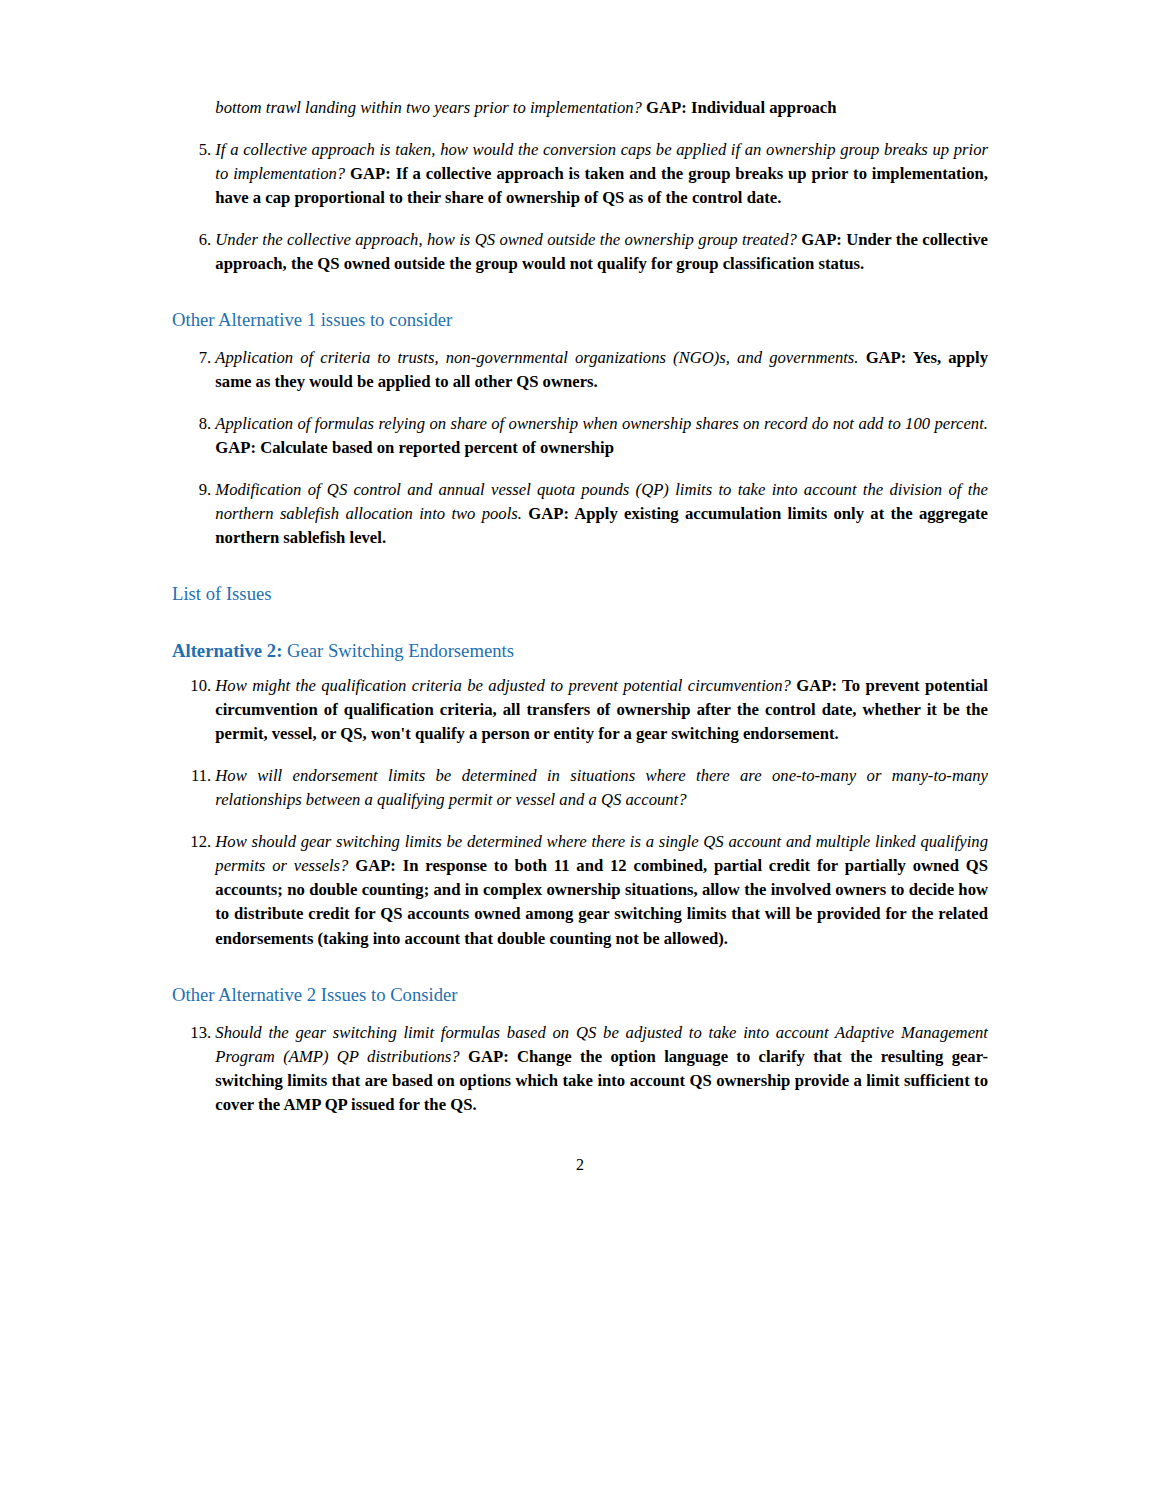bottom trawl landing within two years prior to implementation? GAP: Individual approach
If a collective approach is taken, how would the conversion caps be applied if an ownership group breaks up prior to implementation? GAP: If a collective approach is taken and the group breaks up prior to implementation, have a cap proportional to their share of ownership of QS as of the control date.
Under the collective approach, how is QS owned outside the ownership group treated? GAP: Under the collective approach, the QS owned outside the group would not qualify for group classification status.
Other Alternative 1 issues to consider
Application of criteria to trusts, non-governmental organizations (NGO)s, and governments. GAP: Yes, apply same as they would be applied to all other QS owners.
Application of formulas relying on share of ownership when ownership shares on record do not add to 100 percent. GAP: Calculate based on reported percent of ownership
Modification of QS control and annual vessel quota pounds (QP) limits to take into account the division of the northern sablefish allocation into two pools. GAP: Apply existing accumulation limits only at the aggregate northern sablefish level.
List of Issues
Alternative 2: Gear Switching Endorsements
How might the qualification criteria be adjusted to prevent potential circumvention? GAP: To prevent potential circumvention of qualification criteria, all transfers of ownership after the control date, whether it be the permit, vessel, or QS, won't qualify a person or entity for a gear switching endorsement.
How will endorsement limits be determined in situations where there are one-to-many or many-to-many relationships between a qualifying permit or vessel and a QS account?
How should gear switching limits be determined where there is a single QS account and multiple linked qualifying permits or vessels? GAP: In response to both 11 and 12 combined, partial credit for partially owned QS accounts; no double counting; and in complex ownership situations, allow the involved owners to decide how to distribute credit for QS accounts owned among gear switching limits that will be provided for the related endorsements (taking into account that double counting not be allowed).
Other Alternative 2 Issues to Consider
Should the gear switching limit formulas based on QS be adjusted to take into account Adaptive Management Program (AMP) QP distributions? GAP: Change the option language to clarify that the resulting gear-switching limits that are based on options which take into account QS ownership provide a limit sufficient to cover the AMP QP issued for the QS.
2